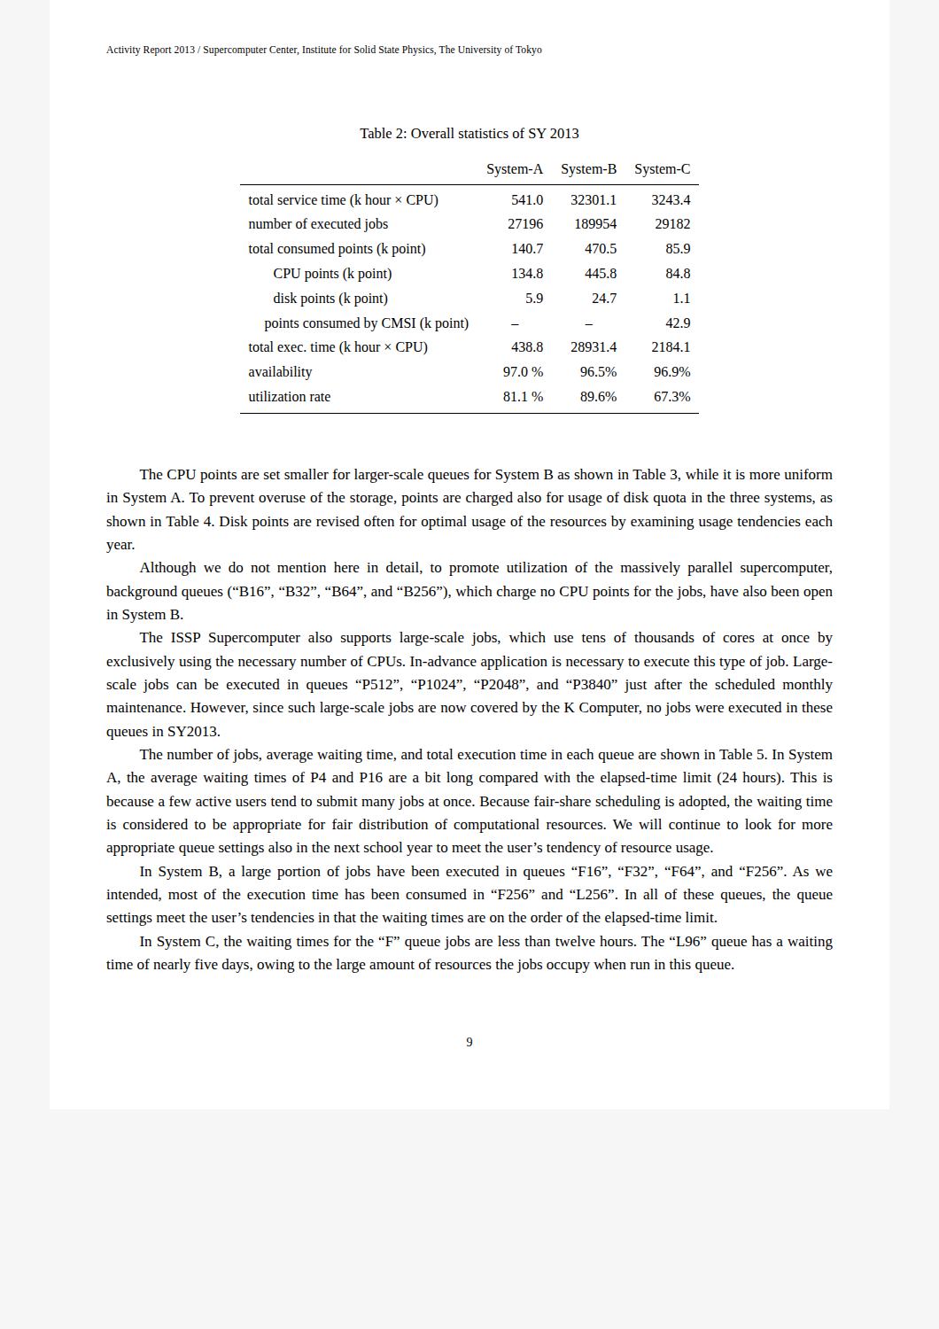Activity Report 2013 / Supercomputer Center, Institute for Solid State Physics, The University of Tokyo
Table 2: Overall statistics of SY 2013
| | System-A | System-B | System-C |
| --- | --- | --- | --- |
| total service time (k hour × CPU) | 541.0 | 32301.1 | 3243.4 |
| number of executed jobs | 27196 | 189954 | 29182 |
| total consumed points (k point) | 140.7 | 470.5 | 85.9 |
| CPU points (k point) | 134.8 | 445.8 | 84.8 |
| disk points (k point) | 5.9 | 24.7 | 1.1 |
| points consumed by CMSI (k point) | – | – | 42.9 |
| total exec. time (k hour × CPU) | 438.8 | 28931.4 | 2184.1 |
| availability | 97.0 % | 96.5% | 96.9% |
| utilization rate | 81.1 % | 89.6% | 67.3% |
The CPU points are set smaller for larger-scale queues for System B as shown in Table 3, while it is more uniform in System A. To prevent overuse of the storage, points are charged also for usage of disk quota in the three systems, as shown in Table 4. Disk points are revised often for optimal usage of the resources by examining usage tendencies each year.
Although we do not mention here in detail, to promote utilization of the massively parallel supercomputer, background queues (“B16”, “B32”, “B64”, and “B256”), which charge no CPU points for the jobs, have also been open in System B.
The ISSP Supercomputer also supports large-scale jobs, which use tens of thousands of cores at once by exclusively using the necessary number of CPUs. In-advance application is necessary to execute this type of job. Large-scale jobs can be executed in queues “P512”, “P1024”, “P2048”, and “P3840” just after the scheduled monthly maintenance. However, since such large-scale jobs are now covered by the K Computer, no jobs were executed in these queues in SY2013.
The number of jobs, average waiting time, and total execution time in each queue are shown in Table 5. In System A, the average waiting times of P4 and P16 are a bit long compared with the elapsed-time limit (24 hours). This is because a few active users tend to submit many jobs at once. Because fair-share scheduling is adopted, the waiting time is considered to be appropriate for fair distribution of computational resources. We will continue to look for more appropriate queue settings also in the next school year to meet the user’s tendency of resource usage.
In System B, a large portion of jobs have been executed in queues “F16”, “F32”, “F64”, and “F256”. As we intended, most of the execution time has been consumed in “F256” and “L256”. In all of these queues, the queue settings meet the user’s tendencies in that the waiting times are on the order of the elapsed-time limit.
In System C, the waiting times for the “F” queue jobs are less than twelve hours. The “L96” queue has a waiting time of nearly five days, owing to the large amount of resources the jobs occupy when run in this queue.
9